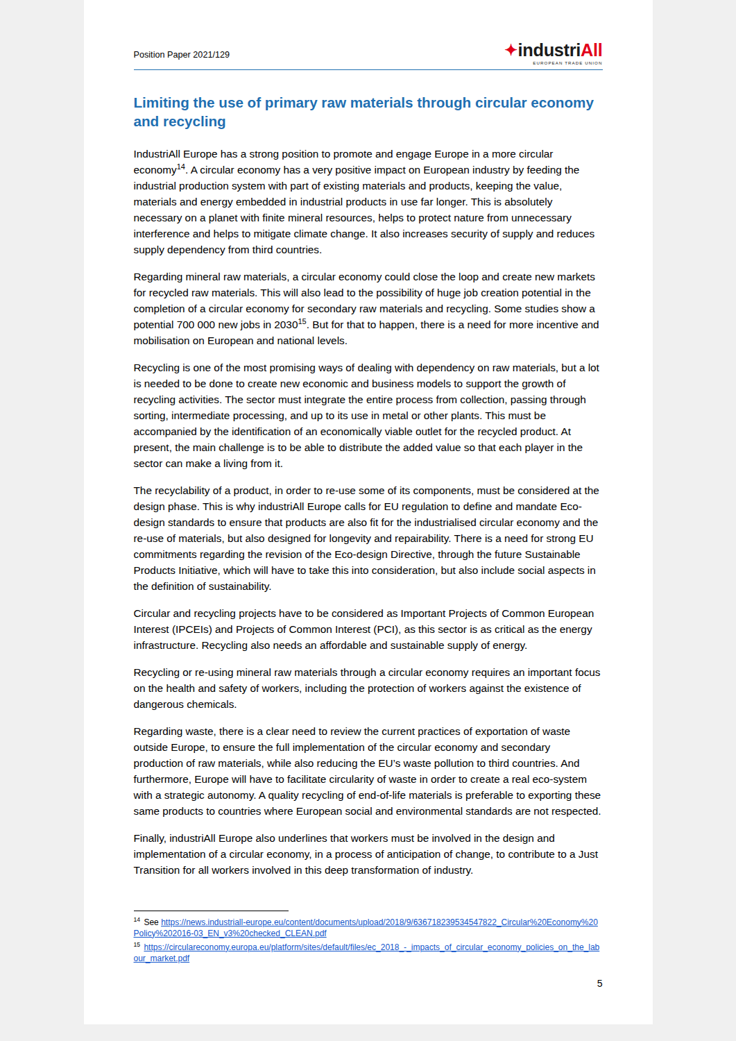Position Paper 2021/129
✦industriAll
European Trade Union
Limiting the use of primary raw materials through circular economy and recycling
IndustriAll Europe has a strong position to promote and engage Europe in a more circular economy14. A circular economy has a very positive impact on European industry by feeding the industrial production system with part of existing materials and products, keeping the value, materials and energy embedded in industrial products in use far longer. This is absolutely necessary on a planet with finite mineral resources, helps to protect nature from unnecessary interference and helps to mitigate climate change. It also increases security of supply and reduces supply dependency from third countries.
Regarding mineral raw materials, a circular economy could close the loop and create new markets for recycled raw materials. This will also lead to the possibility of huge job creation potential in the completion of a circular economy for secondary raw materials and recycling. Some studies show a potential 700 000 new jobs in 203015. But for that to happen, there is a need for more incentive and mobilisation on European and national levels.
Recycling is one of the most promising ways of dealing with dependency on raw materials, but a lot is needed to be done to create new economic and business models to support the growth of recycling activities. The sector must integrate the entire process from collection, passing through sorting, intermediate processing, and up to its use in metal or other plants. This must be accompanied by the identification of an economically viable outlet for the recycled product. At present, the main challenge is to be able to distribute the added value so that each player in the sector can make a living from it.
The recyclability of a product, in order to re-use some of its components, must be considered at the design phase. This is why industriAll Europe calls for EU regulation to define and mandate Eco-design standards to ensure that products are also fit for the industrialised circular economy and the re-use of materials, but also designed for longevity and repairability. There is a need for strong EU commitments regarding the revision of the Eco-design Directive, through the future Sustainable Products Initiative, which will have to take this into consideration, but also include social aspects in the definition of sustainability.
Circular and recycling projects have to be considered as Important Projects of Common European Interest (IPCEIs) and Projects of Common Interest (PCI), as this sector is as critical as the energy infrastructure. Recycling also needs an affordable and sustainable supply of energy.
Recycling or re-using mineral raw materials through a circular economy requires an important focus on the health and safety of workers, including the protection of workers against the existence of dangerous chemicals.
Regarding waste, there is a clear need to review the current practices of exportation of waste outside Europe, to ensure the full implementation of the circular economy and secondary production of raw materials, while also reducing the EU’s waste pollution to third countries. And furthermore, Europe will have to facilitate circularity of waste in order to create a real eco-system with a strategic autonomy. A quality recycling of end-of-life materials is preferable to exporting these same products to countries where European social and environmental standards are not respected.
Finally, industriAll Europe also underlines that workers must be involved in the design and implementation of a circular economy, in a process of anticipation of change, to contribute to a Just Transition for all workers involved in this deep transformation of industry.
14 See https://news.industriall-europe.eu/content/documents/upload/2018/9/636718239534547822_Circular%20Economy%20Policy%202016-03_EN_v3%20checked_CLEAN.pdf
15 https://circulareconomy.europa.eu/platform/sites/default/files/ec_2018_-_impacts_of_circular_economy_policies_on_the_labour_market.pdf
5